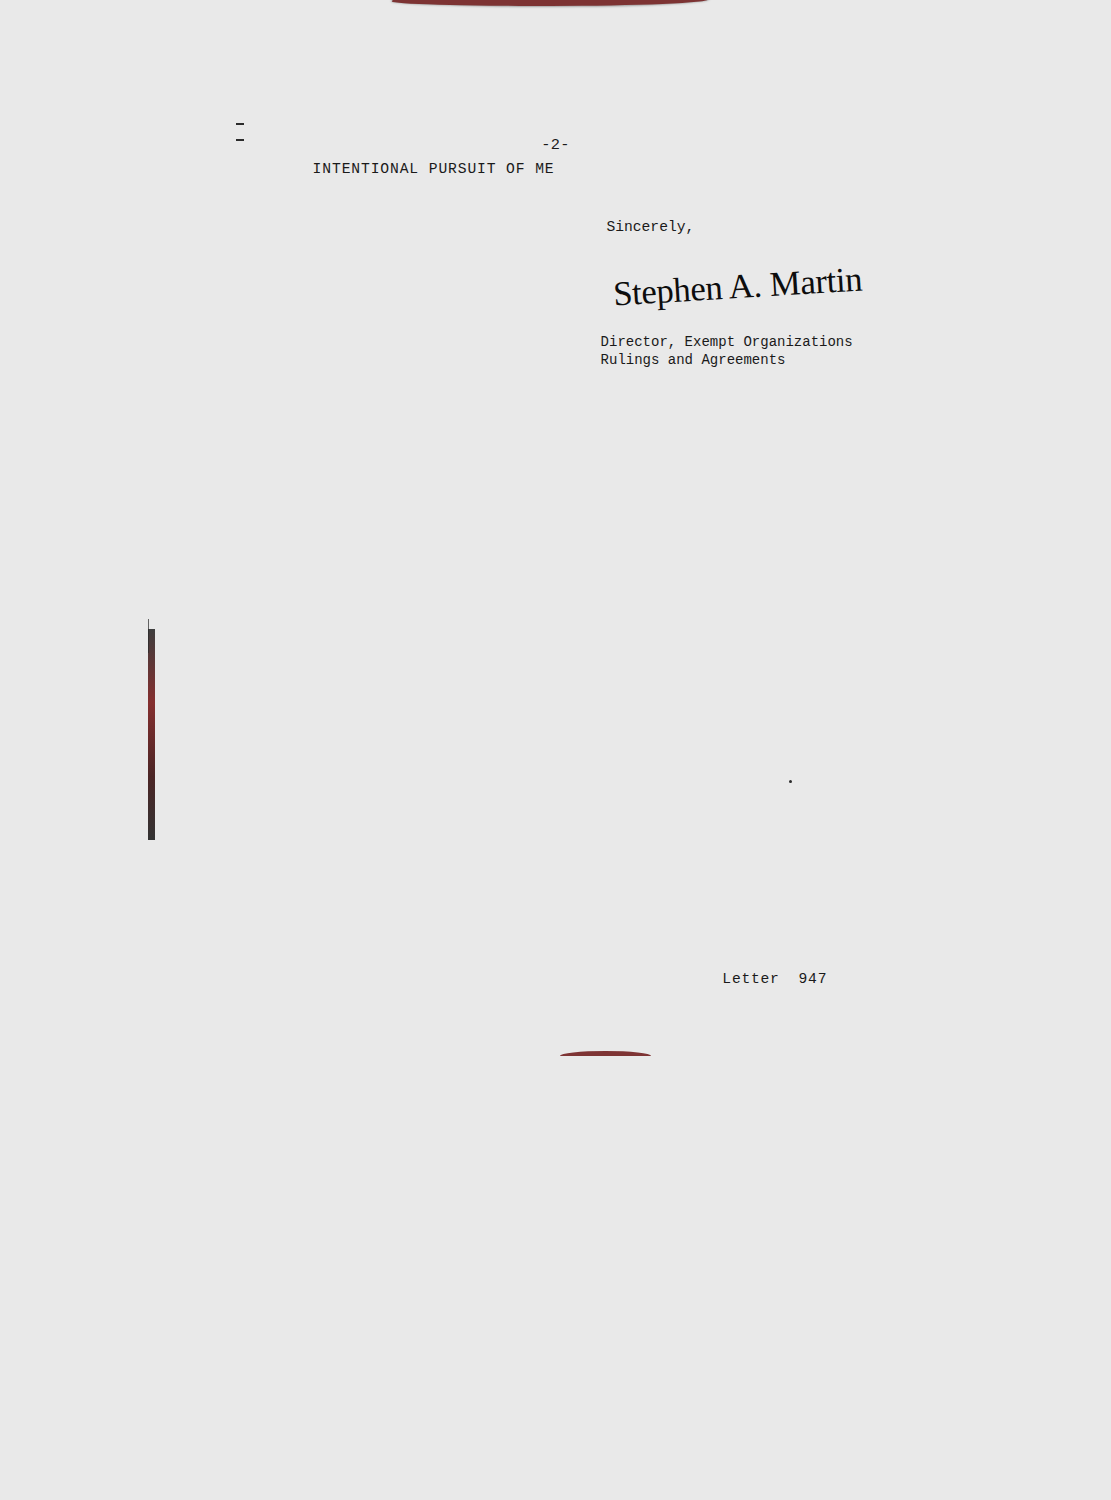-2-
INTENTIONAL PURSUIT OF ME
Sincerely,
Stephen A. Martin
Director, Exempt Organizations
Rulings and Agreements
Letter 947